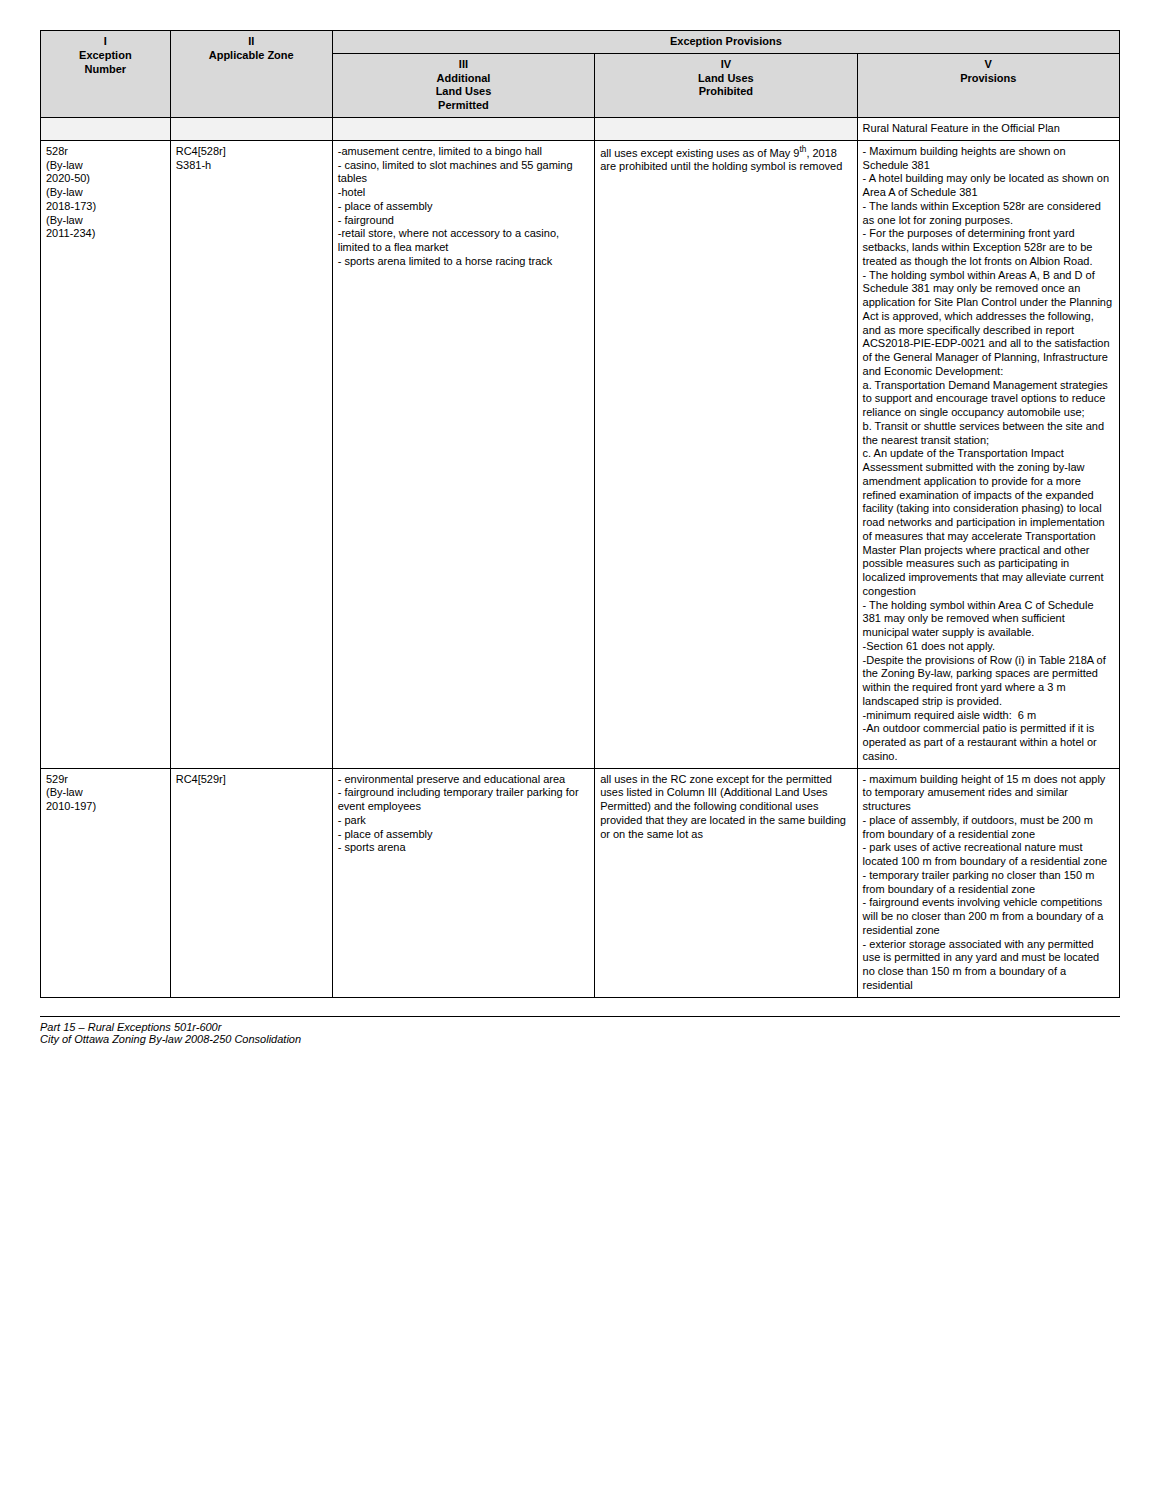| I Exception Number | II Applicable Zone | Exception Provisions |
| --- | --- | --- |
| III Additional Land Uses Permitted | IV Land Uses Prohibited | V Provisions |
| | | | | Rural Natural Feature in the Official Plan |
| 528r (By-law 2020-50) (By-law 2018-173) (By-law 2011-234) | RC4[528r] S381-h | -amusement centre, limited to a bingo hall - casino, limited to slot machines and 55 gaming tables -hotel - place of assembly - fairground -retail store, where not accessory to a casino, limited to a flea market - sports arena limited to a horse racing track | all uses except existing uses as of May 9 th , 2018 are prohibited until the holding symbol is removed | - Maximum building heights are shown on Schedule 381 - A hotel building may only be located as shown on Area A of Schedule 381 - The lands within Exception 528r are considered as one lot for zoning purposes. - For the purposes of determining front yard setbacks, lands within Exception 528r are to be treated as though the lot fronts on Albion Road. - The holding symbol within Areas A, B and D of Schedule 381 may only be removed once an application for Site Plan Control under the Planning Act is approved, which addresses the following, and as more specifically described in report ACS2018-PIE-EDP-0021 and all to the satisfaction of the General Manager of Planning, Infrastructure and Economic Development: a. Transportation Demand Management strategies to support and encourage travel options to reduce reliance on single occupancy automobile use; b. Transit or shuttle services between the site and the nearest transit station; c. An update of the Transportation Impact Assessment submitted with the zoning by-law amendment application to provide for a more refined examination of impacts of the expanded facility (taking into consideration phasing) to local road networks and participation in implementation of measures that may accelerate Transportation Master Plan projects where practical and other possible measures such as participating in localized improvements that may alleviate current congestion - The holding symbol within Area C of Schedule 381 may only be removed when sufficient municipal water supply is available. -Section 61 does not apply. -Despite the provisions of Row (i) in Table 218A of the Zoning By-law, parking spaces are permitted within the required front yard where a 3 m landscaped strip is provided. -minimum required aisle width: 6 m -An outdoor commercial patio is permitted if it is operated as part of a restaurant within a hotel or casino. |
| 529r (By-law 2010-197) | RC4[529r] | - environmental preserve and educational area - fairground including temporary trailer parking for event employees - park - place of assembly - sports arena | all uses in the RC zone except for the permitted uses listed in Column III (Additional Land Uses Permitted) and the following conditional uses provided that they are located in the same building or on the same lot as | - maximum building height of 15 m does not apply to temporary amusement rides and similar structures - place of assembly, if outdoors, must be 200 m from boundary of a residential zone - park uses of active recreational nature must located 100 m from boundary of a residential zone - temporary trailer parking no closer than 150 m from boundary of a residential zone - fairground events involving vehicle competitions will be no closer than 200 m from a boundary of a residential zone - exterior storage associated with any permitted use is permitted in any yard and must be located no close than 150 m from a boundary of a residential |
Part 15 – Rural Exceptions 501r-600r
City of Ottawa Zoning By-law 2008-250 Consolidation